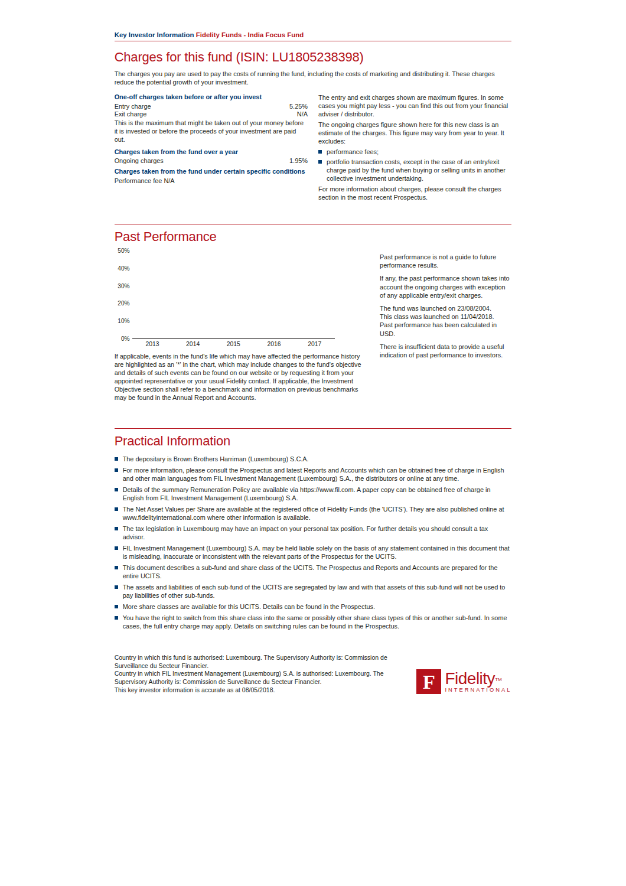Key Investor Information Fidelity Funds - India Focus Fund
Charges for this fund (ISIN: LU1805238398)
The charges you pay are used to pay the costs of running the fund, including the costs of marketing and distributing it. These charges reduce the potential growth of your investment.
One-off charges taken before or after you invest
Entry charge 5.25%
Exit charge N/A
This is the maximum that might be taken out of your money before it is invested or before the proceeds of your investment are paid out.
Charges taken from the fund over a year
Ongoing charges 1.95%
Charges taken from the fund under certain specific conditions
Performance fee N/A
The entry and exit charges shown are maximum figures. In some cases you might pay less - you can find this out from your financial adviser / distributor.
The ongoing charges figure shown here for this new class is an estimate of the charges. This figure may vary from year to year. It excludes:
performance fees;
portfolio transaction costs, except in the case of an entry/exit charge paid by the fund when buying or selling units in another collective investment undertaking.
For more information about charges, please consult the charges section in the most recent Prospectus.
Past Performance
50%
40%
30%
20%
10%
0%
20132014201520162017
If applicable, events in the fund's life which may have affected the performance history are highlighted as an '*' in the chart, which may include changes to the fund's objective and details of such events can be found on our website or by requesting it from your appointed representative or your usual Fidelity contact. If applicable, the Investment Objective section shall refer to a benchmark and information on previous benchmarks may be found in the Annual Report and Accounts.
Past performance is not a guide to future performance results.
If any, the past performance shown takes into account the ongoing charges with exception of any applicable entry/exit charges.
The fund was launched on 23/08/2004.
This class was launched on 11/04/2018.
Past performance has been calculated in USD.
There is insufficient data to provide a useful indication of past performance to investors.
Practical Information
The depositary is Brown Brothers Harriman (Luxembourg) S.C.A.
For more information, please consult the Prospectus and latest Reports and Accounts which can be obtained free of charge in English and other main languages from FIL Investment Management (Luxembourg) S.A., the distributors or online at any time.
Details of the summary Remuneration Policy are available via https://www.fil.com. A paper copy can be obtained free of charge in English from FIL Investment Management (Luxembourg) S.A.
The Net Asset Values per Share are available at the registered office of Fidelity Funds (the 'UCITS'). They are also published online at www.fidelityinternational.com where other information is available.
The tax legislation in Luxembourg may have an impact on your personal tax position. For further details you should consult a tax advisor.
FIL Investment Management (Luxembourg) S.A. may be held liable solely on the basis of any statement contained in this document that is misleading, inaccurate or inconsistent with the relevant parts of the Prospectus for the UCITS.
This document describes a sub-fund and share class of the UCITS. The Prospectus and Reports and Accounts are prepared for the entire UCITS.
The assets and liabilities of each sub-fund of the UCITS are segregated by law and with that assets of this sub-fund will not be used to pay liabilities of other sub-funds.
More share classes are available for this UCITS. Details can be found in the Prospectus.
You have the right to switch from this share class into the same or possibly other share class types of this or another sub-fund. In some cases, the full entry charge may apply. Details on switching rules can be found in the Prospectus.
Country in which this fund is authorised: Luxembourg. The Supervisory Authority is: Commission de Surveillance du Secteur Financier.
Country in which FIL Investment Management (Luxembourg) S.A. is authorised: Luxembourg. The Supervisory Authority is: Commission de Surveillance du Secteur Financier.
This key investor information is accurate as at 08/05/2018.
F
Fidelity TM INTERNATIONAL